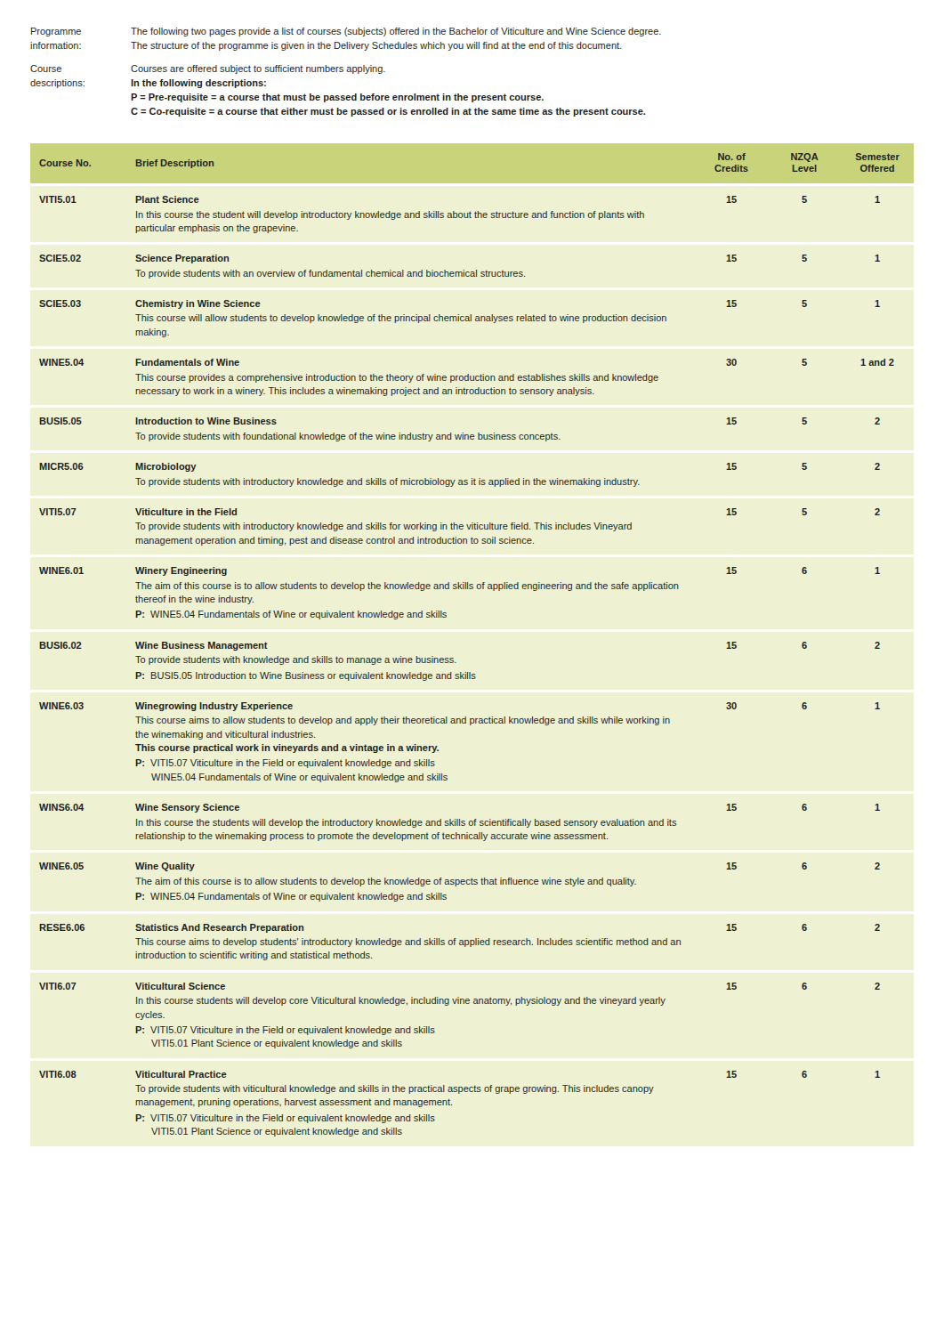| Programme information: | The following two pages provide a list of courses (subjects) offered in the Bachelor of Viticulture and Wine Science degree. The structure of the programme is given in the Delivery Schedules which you will find at the end of this document. |
| Course descriptions: | Courses are offered subject to sufficient numbers applying. In the following descriptions: P = Pre-requisite = a course that must be passed before enrolment in the present course. C = Co-requisite = a course that either must be passed or is enrolled in at the same time as the present course. |
| Course No. | Brief Description | No. of Credits | NZQA Level | Semester Offered |
| --- | --- | --- | --- | --- |
| VITI5.01 | Plant Science In this course the student will develop introductory knowledge and skills about the structure and function of plants with particular emphasis on the grapevine. | 15 | 5 | 1 |
| SCIE5.02 | Science Preparation To provide students with an overview of fundamental chemical and biochemical structures. | 15 | 5 | 1 |
| SCIE5.03 | Chemistry in Wine Science This course will allow students to develop knowledge of the principal chemical analyses related to wine production decision making. | 15 | 5 | 1 |
| WINE5.04 | Fundamentals of Wine This course provides a comprehensive introduction to the theory of wine production and establishes skills and knowledge necessary to work in a winery. This includes a winemaking project and an introduction to sensory analysis. | 30 | 5 | 1 and 2 |
| BUSI5.05 | Introduction to Wine Business To provide students with foundational knowledge of the wine industry and wine business concepts. | 15 | 5 | 2 |
| MICR5.06 | Microbiology To provide students with introductory knowledge and skills of microbiology as it is applied in the winemaking industry. | 15 | 5 | 2 |
| VITI5.07 | Viticulture in the Field To provide students with introductory knowledge and skills for working in the viticulture field. This includes Vineyard management operation and timing, pest and disease control and introduction to soil science. | 15 | 5 | 2 |
| WINE6.01 | Winery Engineering The aim of this course is to allow students to develop the knowledge and skills of applied engineering and the safe application thereof in the wine industry. P: WINE5.04 Fundamentals of Wine or equivalent knowledge and skills | 15 | 6 | 1 |
| BUSI6.02 | Wine Business Management To provide students with knowledge and skills to manage a wine business. P: BUSI5.05 Introduction to Wine Business or equivalent knowledge and skills | 15 | 6 | 2 |
| WINE6.03 | Winegrowing Industry Experience This course aims to allow students to develop and apply their theoretical and practical knowledge and skills while working in the winemaking and viticultural industries. This course practical work in vineyards and a vintage in a winery. P: VITI5.07 Viticulture in the Field or equivalent knowledge and skills WINE5.04 Fundamentals of Wine or equivalent knowledge and skills | 30 | 6 | 1 |
| WINS6.04 | Wine Sensory Science In this course the students will develop the introductory knowledge and skills of scientifically based sensory evaluation and its relationship to the winemaking process to promote the development of technically accurate wine assessment. | 15 | 6 | 1 |
| WINE6.05 | Wine Quality The aim of this course is to allow students to develop the knowledge of aspects that influence wine style and quality. P: WINE5.04 Fundamentals of Wine or equivalent knowledge and skills | 15 | 6 | 2 |
| RESE6.06 | Statistics And Research Preparation This course aims to develop students' introductory knowledge and skills of applied research. Includes scientific method and an introduction to scientific writing and statistical methods. | 15 | 6 | 2 |
| VITI6.07 | Viticultural Science In this course students will develop core Viticultural knowledge, including vine anatomy, physiology and the vineyard yearly cycles. P: VITI5.07 Viticulture in the Field or equivalent knowledge and skills VITI5.01 Plant Science or equivalent knowledge and skills | 15 | 6 | 2 |
| VITI6.08 | Viticultural Practice To provide students with viticultural knowledge and skills in the practical aspects of grape growing. This includes canopy management, pruning operations, harvest assessment and management. P: VITI5.07 Viticulture in the Field or equivalent knowledge and skills VITI5.01 Plant Science or equivalent knowledge and skills | 15 | 6 | 1 |